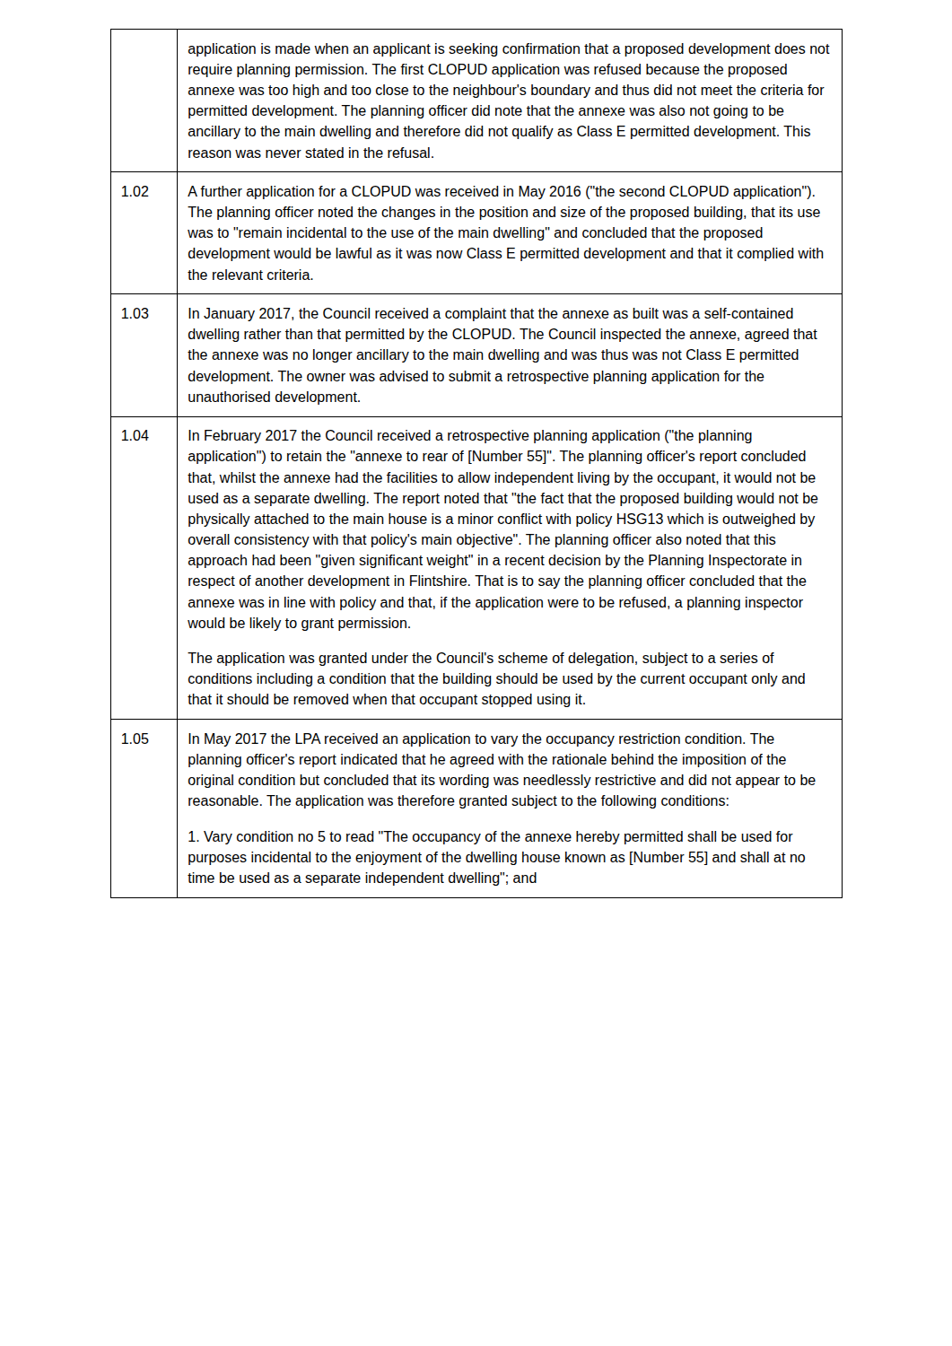| | application is made when an applicant is seeking confirmation that a proposed development does not require planning permission. The first CLOPUD application was refused because the proposed annexe was too high and too close to the neighbour's boundary and thus did not meet the criteria for permitted development. The planning officer did note that the annexe was also not going to be ancillary to the main dwelling and therefore did not qualify as Class E permitted development. This reason was never stated in the refusal. |
| 1.02 | A further application for a CLOPUD was received in May 2016 ("the second CLOPUD application"). The planning officer noted the changes in the position and size of the proposed building, that its use was to "remain incidental to the use of the main dwelling" and concluded that the proposed development would be lawful as it was now Class E permitted development and that it complied with the relevant criteria. |
| 1.03 | In January 2017, the Council received a complaint that the annexe as built was a self-contained dwelling rather than that permitted by the CLOPUD. The Council inspected the annexe, agreed that the annexe was no longer ancillary to the main dwelling and was thus was not Class E permitted development. The owner was advised to submit a retrospective planning application for the unauthorised development. |
| 1.04 | In February 2017 the Council received a retrospective planning application ("the planning application") to retain the "annexe to rear of [Number 55]". The planning officer's report concluded that, whilst the annexe had the facilities to allow independent living by the occupant, it would not be used as a separate dwelling. The report noted that "the fact that the proposed building would not be physically attached to the main house is a minor conflict with policy HSG13 which is outweighed by overall consistency with that policy's main objective". The planning officer also noted that this approach had been "given significant weight" in a recent decision by the Planning Inspectorate in respect of another development in Flintshire. That is to say the planning officer concluded that the annexe was in line with policy and that, if the application were to be refused, a planning inspector would be likely to grant permission. The application was granted under the Council's scheme of delegation, subject to a series of conditions including a condition that the building should be used by the current occupant only and that it should be removed when that occupant stopped using it. |
| 1.05 | In May 2017 the LPA received an application to vary the occupancy restriction condition. The planning officer's report indicated that he agreed with the rationale behind the imposition of the original condition but concluded that its wording was needlessly restrictive and did not appear to be reasonable. The application was therefore granted subject to the following conditions: 1. Vary condition no 5 to read "The occupancy of the annexe hereby permitted shall be used for purposes incidental to the enjoyment of the dwelling house known as [Number 55] and shall at no time be used as a separate independent dwelling"; and |